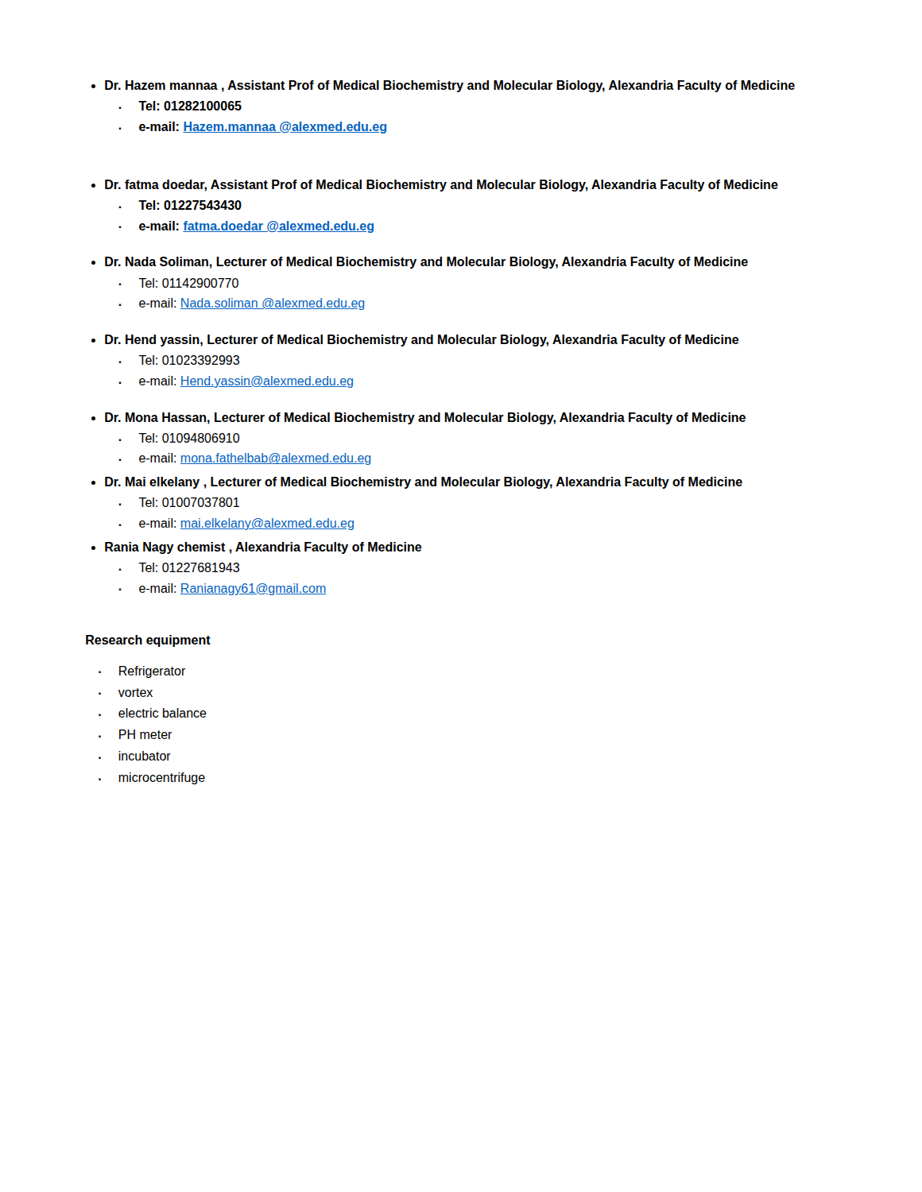Dr. Hazem mannaa , Assistant Prof of Medical Biochemistry and Molecular Biology, Alexandria Faculty of Medicine
Tel: 01282100065
e-mail: Hazem.mannaa @alexmed.edu.eg
Dr. fatma doedar, Assistant Prof of Medical Biochemistry and Molecular Biology, Alexandria Faculty of Medicine
Tel: 01227543430
e-mail: fatma.doedar @alexmed.edu.eg
Dr. Nada Soliman, Lecturer of Medical Biochemistry and Molecular Biology, Alexandria Faculty of Medicine
Tel: 01142900770
e-mail: Nada.soliman @alexmed.edu.eg
Dr. Hend yassin, Lecturer of Medical Biochemistry and Molecular Biology, Alexandria Faculty of Medicine
Tel: 01023392993
e-mail: Hend.yassin@alexmed.edu.eg
Dr. Mona Hassan, Lecturer of Medical Biochemistry and Molecular Biology, Alexandria Faculty of Medicine
Tel: 01094806910
e-mail: mona.fathelbab@alexmed.edu.eg
Dr. Mai elkelany , Lecturer of Medical Biochemistry and Molecular Biology, Alexandria Faculty of Medicine
Tel: 01007037801
e-mail: mai.elkelany@alexmed.edu.eg
Rania Nagy chemist , Alexandria Faculty of Medicine
Tel: 01227681943
e-mail: Ranianagy61@gmail.com
Research equipment
Refrigerator
vortex
electric balance
PH meter
incubator
microcentrifuge